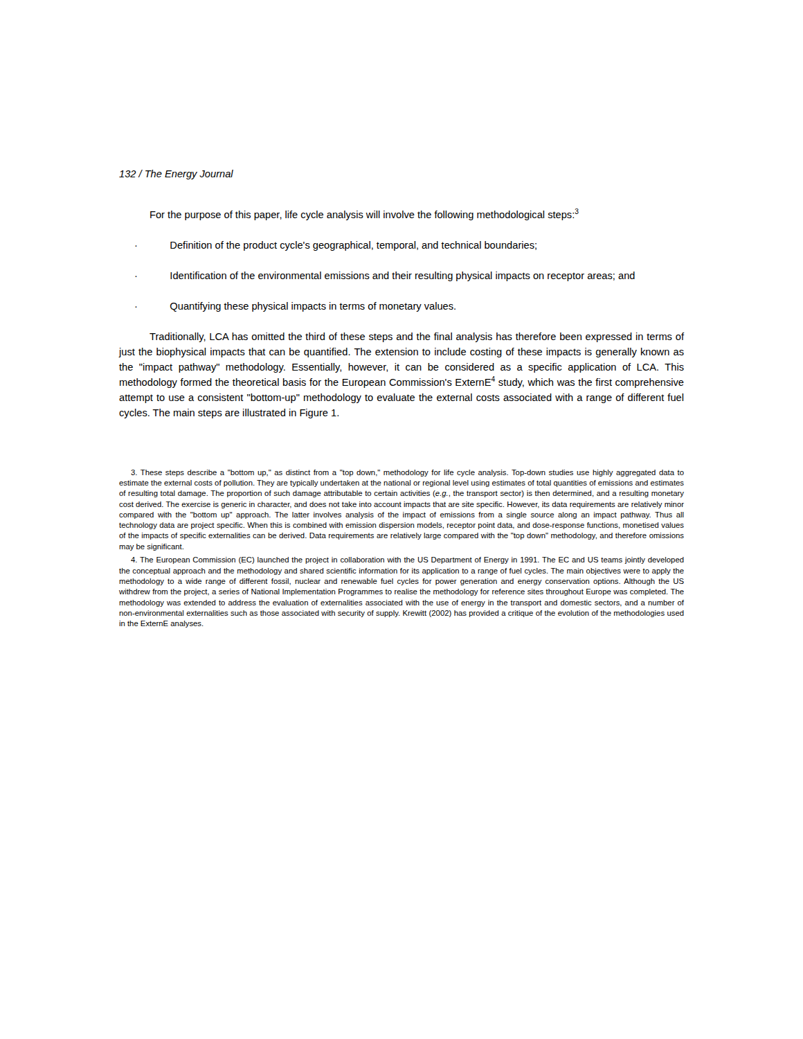132 / The Energy Journal
For the purpose of this paper, life cycle analysis will involve the following methodological steps:3
· Definition of the product cycle's geographical, temporal, and technical boundaries;
· Identification of the environmental emissions and their resulting physical impacts on receptor areas; and
· Quantifying these physical impacts in terms of monetary values.
Traditionally, LCA has omitted the third of these steps and the final analysis has therefore been expressed in terms of just the biophysical impacts that can be quantified. The extension to include costing of these impacts is generally known as the "impact pathway" methodology. Essentially, however, it can be considered as a specific application of LCA. This methodology formed the theoretical basis for the European Commission's ExternE4 study, which was the first comprehensive attempt to use a consistent "bottom-up" methodology to evaluate the external costs associated with a range of different fuel cycles. The main steps are illustrated in Figure 1.
3. These steps describe a "bottom up," as distinct from a "top down," methodology for life cycle analysis. Top-down studies use highly aggregated data to estimate the external costs of pollution. They are typically undertaken at the national or regional level using estimates of total quantities of emissions and estimates of resulting total damage. The proportion of such damage attributable to certain activities (e.g., the transport sector) is then determined, and a resulting monetary cost derived. The exercise is generic in character, and does not take into account impacts that are site specific. However, its data requirements are relatively minor compared with the "bottom up" approach. The latter involves analysis of the impact of emissions from a single source along an impact pathway. Thus all technology data are project specific. When this is combined with emission dispersion models, receptor point data, and dose-response functions, monetised values of the impacts of specific externalities can be derived. Data requirements are relatively large compared with the "top down" methodology, and therefore omissions may be significant.
4. The European Commission (EC) launched the project in collaboration with the US Department of Energy in 1991. The EC and US teams jointly developed the conceptual approach and the methodology and shared scientific information for its application to a range of fuel cycles. The main objectives were to apply the methodology to a wide range of different fossil, nuclear and renewable fuel cycles for power generation and energy conservation options. Although the US withdrew from the project, a series of National Implementation Programmes to realise the methodology for reference sites throughout Europe was completed. The methodology was extended to address the evaluation of externalities associated with the use of energy in the transport and domestic sectors, and a number of non-environmental externalities such as those associated with security of supply. Krewitt (2002) has provided a critique of the evolution of the methodologies used in the ExternE analyses.